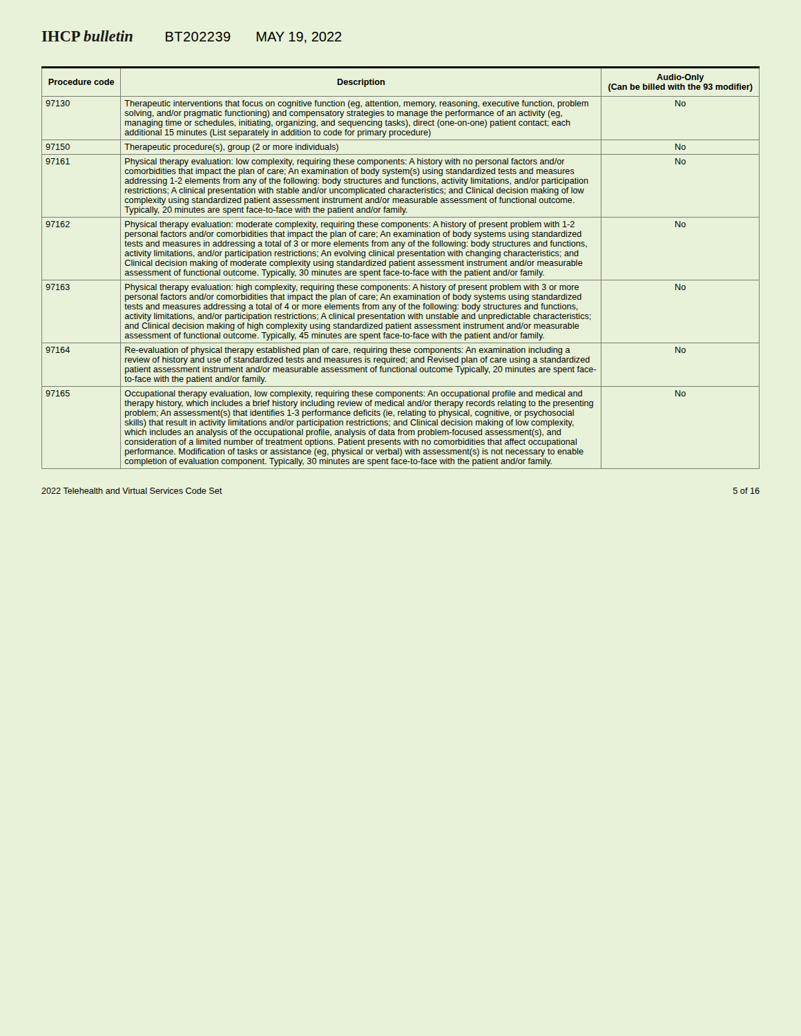IHCP bulletin BT202239 MAY 19, 2022
| Procedure code | Description | Audio-Only (Can be billed with the 93 modifier) |
| --- | --- | --- |
| 97130 | Therapeutic interventions that focus on cognitive function (eg, attention, memory, reasoning, executive function, problem solving, and/or pragmatic functioning) and compensatory strategies to manage the performance of an activity (eg, managing time or schedules, initiating, organizing, and sequencing tasks), direct (one-on-one) patient contact; each additional 15 minutes (List separately in addition to code for primary procedure) | No |
| 97150 | Therapeutic procedure(s), group (2 or more individuals) | No |
| 97161 | Physical therapy evaluation: low complexity, requiring these components: A history with no personal factors and/or comorbidities that impact the plan of care; An examination of body system(s) using standardized tests and measures addressing 1-2 elements from any of the following: body structures and functions, activity limitations, and/or participation restrictions; A clinical presentation with stable and/or uncomplicated characteristics; and Clinical decision making of low complexity using standardized patient assessment instrument and/or measurable assessment of functional outcome. Typically, 20 minutes are spent face-to-face with the patient and/or family. | No |
| 97162 | Physical therapy evaluation: moderate complexity, requiring these components: A history of present problem with 1-2 personal factors and/or comorbidities that impact the plan of care; An examination of body systems using standardized tests and measures in addressing a total of 3 or more elements from any of the following: body structures and functions, activity limitations, and/or participation restrictions; An evolving clinical presentation with changing characteristics; and Clinical decision making of moderate complexity using standardized patient assessment instrument and/or measurable assessment of functional outcome. Typically, 30 minutes are spent face-to-face with the patient and/or family. | No |
| 97163 | Physical therapy evaluation: high complexity, requiring these components: A history of present problem with 3 or more personal factors and/or comorbidities that impact the plan of care; An examination of body systems using standardized tests and measures addressing a total of 4 or more elements from any of the following: body structures and functions, activity limitations, and/or participation restrictions; A clinical presentation with unstable and unpredictable characteristics; and Clinical decision making of high complexity using standardized patient assessment instrument and/or measurable assessment of functional outcome. Typically, 45 minutes are spent face-to-face with the patient and/or family. | No |
| 97164 | Re-evaluation of physical therapy established plan of care, requiring these components: An examination including a review of history and use of standardized tests and measures is required; and Revised plan of care using a standardized patient assessment instrument and/or measurable assessment of functional outcome Typically, 20 minutes are spent face-to-face with the patient and/or family. | No |
| 97165 | Occupational therapy evaluation, low complexity, requiring these components: An occupational profile and medical and therapy history, which includes a brief history including review of medical and/or therapy records relating to the presenting problem; An assessment(s) that identifies 1-3 performance deficits (ie, relating to physical, cognitive, or psychosocial skills) that result in activity limitations and/or participation restrictions; and Clinical decision making of low complexity, which includes an analysis of the occupational profile, analysis of data from problem-focused assessment(s), and consideration of a limited number of treatment options. Patient presents with no comorbidities that affect occupational performance. Modification of tasks or assistance (eg, physical or verbal) with assessment(s) is not necessary to enable completion of evaluation component. Typically, 30 minutes are spent face-to-face with the patient and/or family. | No |
2022 Telehealth and Virtual Services Code Set 5 of 16